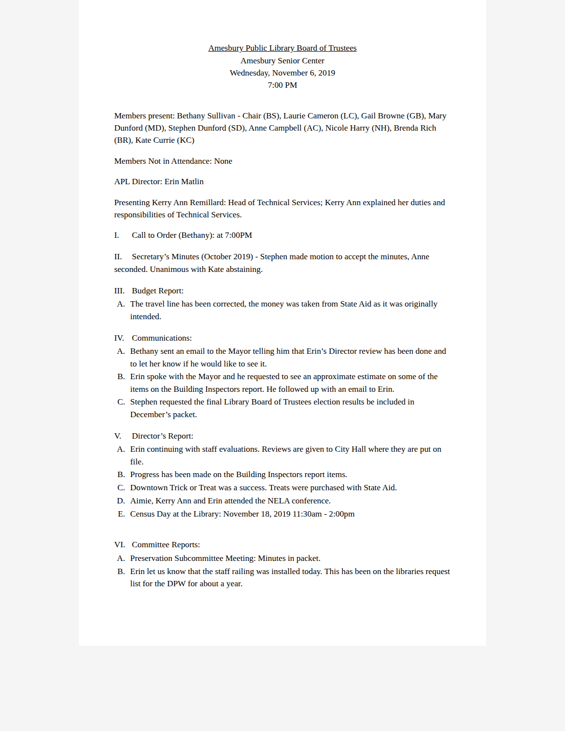Amesbury Public Library Board of Trustees Amesbury Senior Center Wednesday, November 6, 2019 7:00 PM
Members present: Bethany Sullivan - Chair (BS), Laurie Cameron (LC), Gail Browne (GB), Mary Dunford (MD), Stephen Dunford (SD), Anne Campbell (AC), Nicole Harry (NH), Brenda Rich (BR), Kate Currie (KC)
Members Not in Attendance: None
APL Director: Erin Matlin
Presenting Kerry Ann Remillard: Head of Technical Services; Kerry Ann explained her duties and responsibilities of Technical Services.
I. Call to Order (Bethany): at 7:00PM
II. Secretary’s Minutes (October 2019) - Stephen made motion to accept the minutes, Anne seconded. Unanimous with Kate abstaining.
III. Budget Report:
The travel line has been corrected, the money was taken from State Aid as it was originally intended.
IV. Communications:
Bethany sent an email to the Mayor telling him that Erin’s Director review has been done and to let her know if he would like to see it.
Erin spoke with the Mayor and he requested to see an approximate estimate on some of the items on the Building Inspectors report. He followed up with an email to Erin.
Stephen requested the final Library Board of Trustees election results be included in December’s packet.
V. Director’s Report:
Erin continuing with staff evaluations. Reviews are given to City Hall where they are put on file.
Progress has been made on the Building Inspectors report items.
Downtown Trick or Treat was a success. Treats were purchased with State Aid.
Aimie, Kerry Ann and Erin attended the NELA conference.
Census Day at the Library: November 18, 2019 11:30am - 2:00pm
VI. Committee Reports:
Preservation Subcommittee Meeting: Minutes in packet.
Erin let us know that the staff railing was installed today. This has been on the libraries request list for the DPW for about a year.